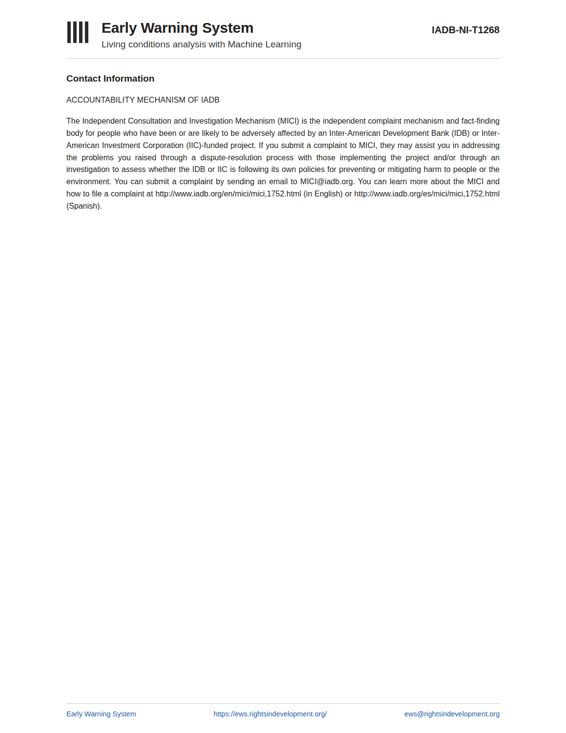Early Warning System
Living conditions analysis with Machine Learning
IADB-NI-T1268
Contact Information
ACCOUNTABILITY MECHANISM OF IADB
The Independent Consultation and Investigation Mechanism (MICI) is the independent complaint mechanism and fact-finding body for people who have been or are likely to be adversely affected by an Inter-American Development Bank (IDB) or Inter-American Investment Corporation (IIC)-funded project. If you submit a complaint to MICI, they may assist you in addressing the problems you raised through a dispute-resolution process with those implementing the project and/or through an investigation to assess whether the IDB or IIC is following its own policies for preventing or mitigating harm to people or the environment. You can submit a complaint by sending an email to MICI@iadb.org. You can learn more about the MICI and how to file a complaint at http://www.iadb.org/en/mici/mici,1752.html (in English) or http://www.iadb.org/es/mici/mici,1752.html (Spanish).
Early Warning System
https://ews.rightsindevelopment.org/
ews@rightsindevelopment.org